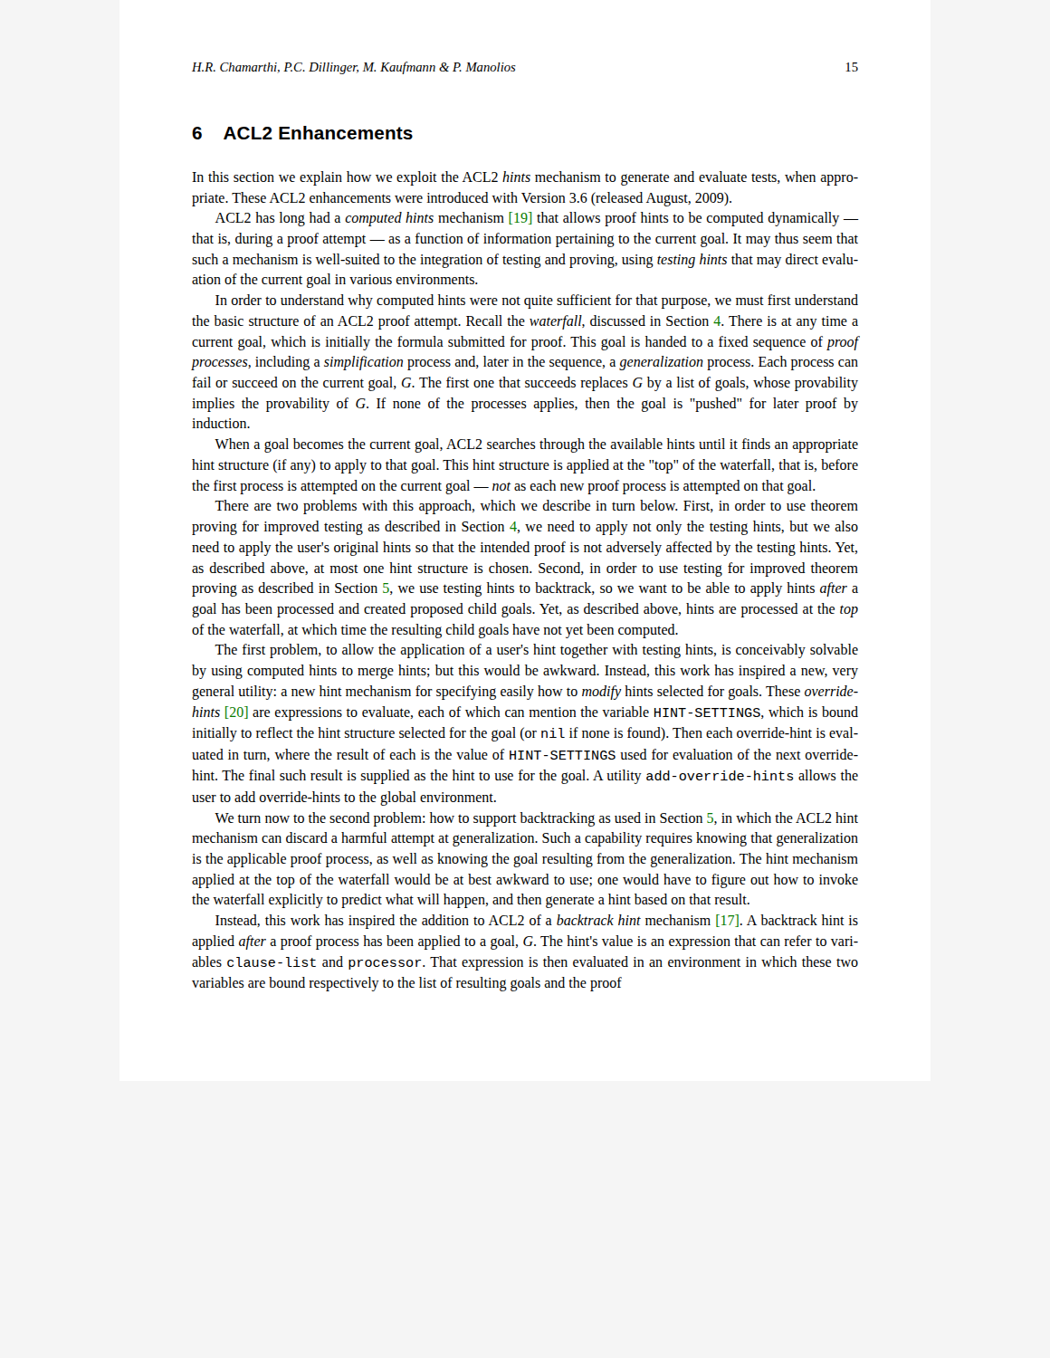H.R. Chamarthi, P.C. Dillinger, M. Kaufmann & P. Manolios 15
6 ACL2 Enhancements
In this section we explain how we exploit the ACL2 hints mechanism to generate and evaluate tests, when appropriate. These ACL2 enhancements were introduced with Version 3.6 (released August, 2009).
ACL2 has long had a computed hints mechanism [19] that allows proof hints to be computed dynamically — that is, during a proof attempt — as a function of information pertaining to the current goal. It may thus seem that such a mechanism is well-suited to the integration of testing and proving, using testing hints that may direct evaluation of the current goal in various environments.
In order to understand why computed hints were not quite sufficient for that purpose, we must first understand the basic structure of an ACL2 proof attempt. Recall the waterfall, discussed in Section 4. There is at any time a current goal, which is initially the formula submitted for proof. This goal is handed to a fixed sequence of proof processes, including a simplification process and, later in the sequence, a generalization process. Each process can fail or succeed on the current goal, G. The first one that succeeds replaces G by a list of goals, whose provability implies the provability of G. If none of the processes applies, then the goal is "pushed" for later proof by induction.
When a goal becomes the current goal, ACL2 searches through the available hints until it finds an appropriate hint structure (if any) to apply to that goal. This hint structure is applied at the "top" of the waterfall, that is, before the first process is attempted on the current goal — not as each new proof process is attempted on that goal.
There are two problems with this approach, which we describe in turn below. First, in order to use theorem proving for improved testing as described in Section 4, we need to apply not only the testing hints, but we also need to apply the user's original hints so that the intended proof is not adversely affected by the testing hints. Yet, as described above, at most one hint structure is chosen. Second, in order to use testing for improved theorem proving as described in Section 5, we use testing hints to backtrack, so we want to be able to apply hints after a goal has been processed and created proposed child goals. Yet, as described above, hints are processed at the top of the waterfall, at which time the resulting child goals have not yet been computed.
The first problem, to allow the application of a user's hint together with testing hints, is conceivably solvable by using computed hints to merge hints; but this would be awkward. Instead, this work has inspired a new, very general utility: a new hint mechanism for specifying easily how to modify hints selected for goals. These override-hints [20] are expressions to evaluate, each of which can mention the variable HINT-SETTINGS, which is bound initially to reflect the hint structure selected for the goal (or nil if none is found). Then each override-hint is evaluated in turn, where the result of each is the value of HINT-SETTINGS used for evaluation of the next override-hint. The final such result is supplied as the hint to use for the goal. A utility add-override-hints allows the user to add override-hints to the global environment.
We turn now to the second problem: how to support backtracking as used in Section 5, in which the ACL2 hint mechanism can discard a harmful attempt at generalization. Such a capability requires knowing that generalization is the applicable proof process, as well as knowing the goal resulting from the generalization. The hint mechanism applied at the top of the waterfall would be at best awkward to use; one would have to figure out how to invoke the waterfall explicitly to predict what will happen, and then generate a hint based on that result.
Instead, this work has inspired the addition to ACL2 of a backtrack hint mechanism [17]. A backtrack hint is applied after a proof process has been applied to a goal, G. The hint's value is an expression that can refer to variables clause-list and processor. That expression is then evaluated in an environment in which these two variables are bound respectively to the list of resulting goals and the proof